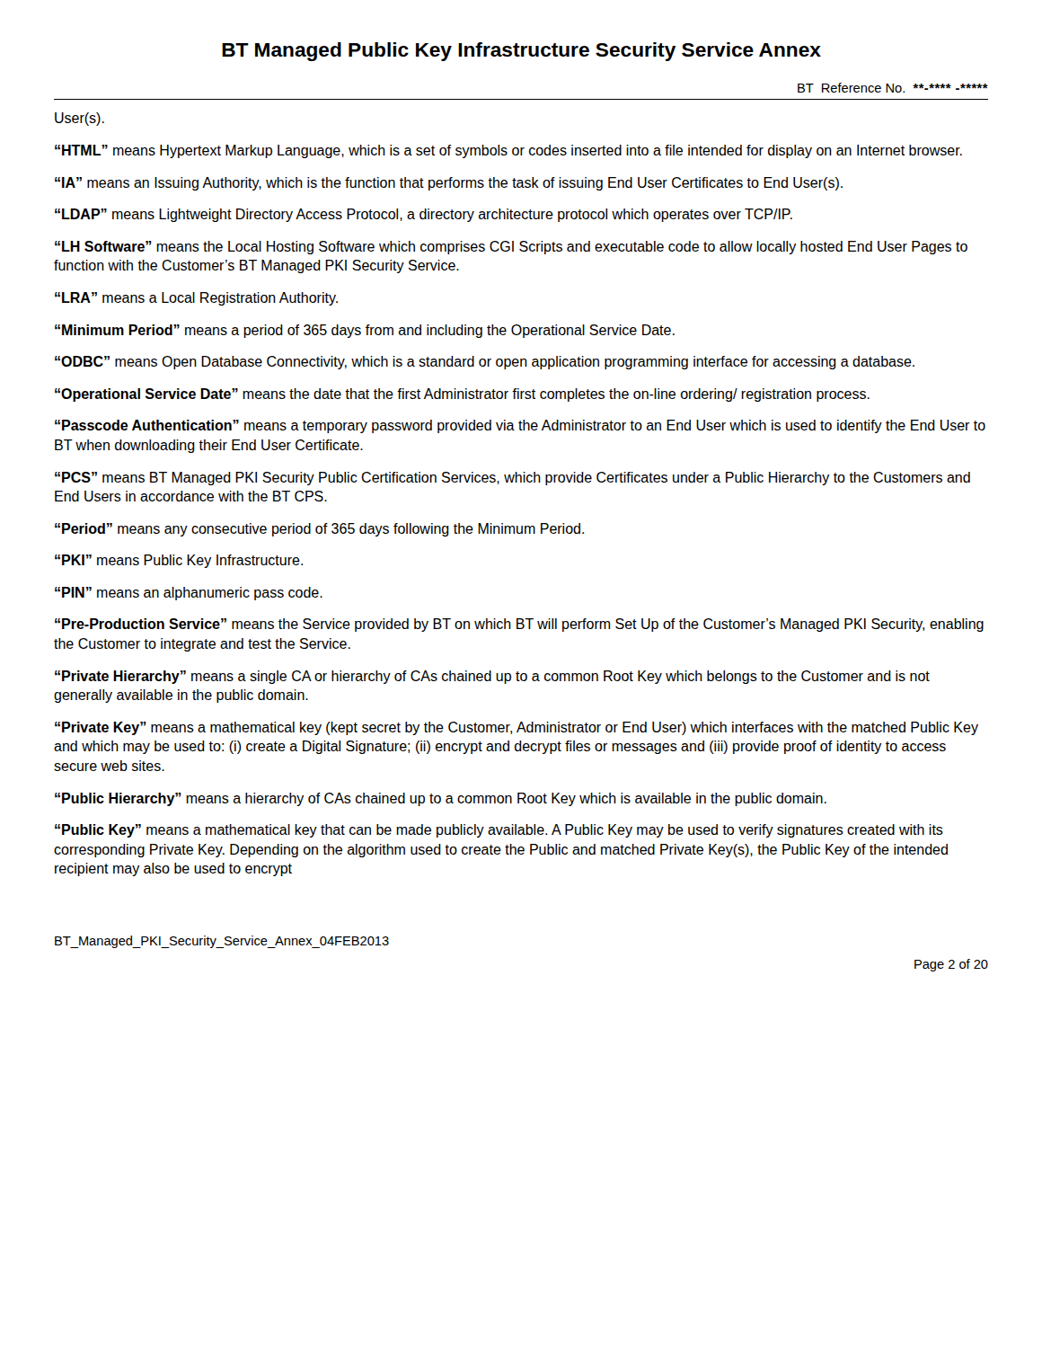BT Managed Public Key Infrastructure Security Service Annex
BT Reference No. **-**** -*****
User(s).
“HTML” means Hypertext Markup Language, which is a set of symbols or codes inserted into a file intended for display on an Internet browser.
“IA” means an Issuing Authority, which is the function that performs the task of issuing End User Certificates to End User(s).
“LDAP” means Lightweight Directory Access Protocol, a directory architecture protocol which operates over TCP/IP.
“LH Software” means the Local Hosting Software which comprises CGI Scripts and executable code to allow locally hosted End User Pages to function with the Customer’s BT Managed PKI Security Service.
“LRA” means a Local Registration Authority.
“Minimum Period” means a period of 365 days from and including the Operational Service Date.
“ODBC” means Open Database Connectivity, which is a standard or open application programming interface for accessing a database.
“Operational Service Date” means the date that the first Administrator first completes the on-line ordering/ registration process.
“Passcode Authentication” means a temporary password provided via the Administrator to an End User which is used to identify the End User to BT when downloading their End User Certificate.
“PCS” means BT Managed PKI Security Public Certification Services, which provide Certificates under a Public Hierarchy to the Customers and End Users in accordance with the BT CPS.
“Period” means any consecutive period of 365 days following the Minimum Period.
“PKI” means Public Key Infrastructure.
“PIN” means an alphanumeric pass code.
“Pre-Production Service” means the Service provided by BT on which BT will perform Set Up of the Customer’s Managed PKI Security, enabling the Customer to integrate and test the Service.
“Private Hierarchy” means a single CA or hierarchy of CAs chained up to a common Root Key which belongs to the Customer and is not generally available in the public domain.
“Private Key” means a mathematical key (kept secret by the Customer, Administrator or End User) which interfaces with the matched Public Key and which may be used to: (i) create a Digital Signature; (ii) encrypt and decrypt files or messages and (iii) provide proof of identity to access secure web sites.
“Public Hierarchy” means a hierarchy of CAs chained up to a common Root Key which is available in the public domain.
“Public Key” means a mathematical key that can be made publicly available. A Public Key may be used to verify signatures created with its corresponding Private Key. Depending on the algorithm used to create the Public and matched Private Key(s), the Public Key of the intended recipient may also be used to encrypt
BT_Managed_PKI_Security_Service_Annex_04FEB2013
Page 2 of 20